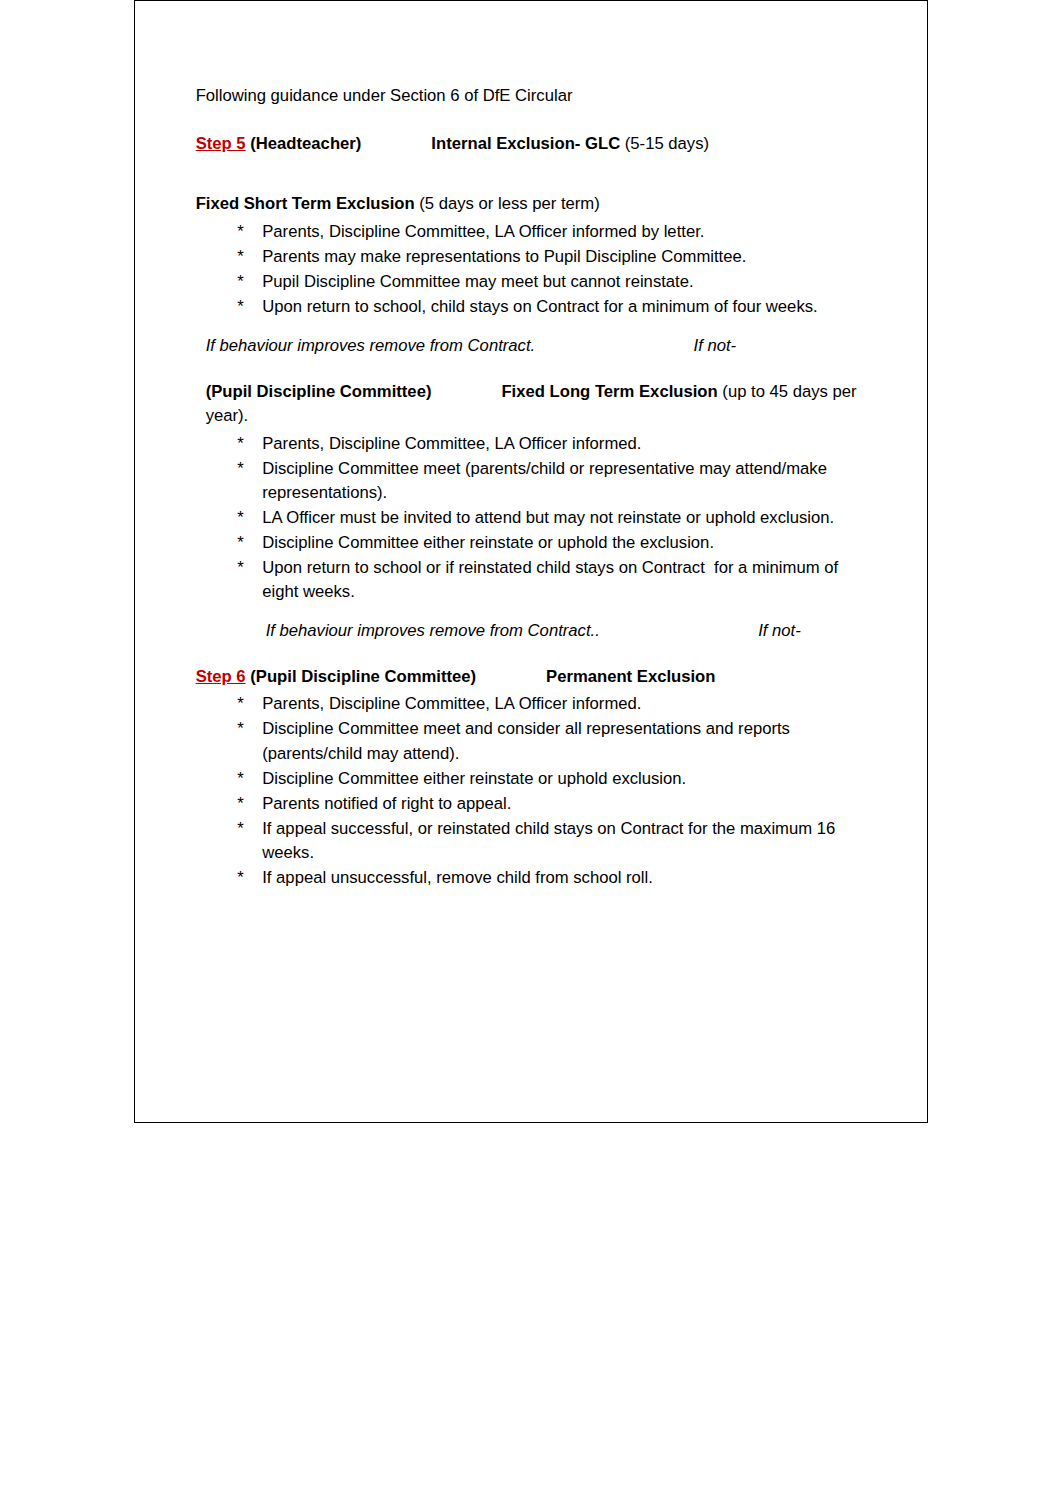Following guidance under Section 6 of DfE Circular
Step 5 (Headteacher) Internal Exclusion- GLC (5-15 days)
Fixed Short Term Exclusion (5 days or less per term)
Parents, Discipline Committee, LA Officer informed by letter.
Parents may make representations to Pupil Discipline Committee.
Pupil Discipline Committee may meet but cannot reinstate.
Upon return to school, child stays on Contract for a minimum of four weeks.
If behaviour improves remove from Contract. If not-
(Pupil Discipline Committee) Fixed Long Term Exclusion (up to 45 days per year).
Parents, Discipline Committee, LA Officer informed.
Discipline Committee meet (parents/child or representative may attend/make representations).
LA Officer must be invited to attend but may not reinstate or uphold exclusion.
Discipline Committee either reinstate or uphold the exclusion.
Upon return to school or if reinstated child stays on Contract for a minimum of eight weeks.
If behaviour improves remove from Contract.. If not-
Step 6 (Pupil Discipline Committee) Permanent Exclusion
Parents, Discipline Committee, LA Officer informed.
Discipline Committee meet and consider all representations and reports (parents/child may attend).
Discipline Committee either reinstate or uphold exclusion.
Parents notified of right to appeal.
If appeal successful, or reinstated child stays on Contract for the maximum 16 weeks.
If appeal unsuccessful, remove child from school roll.